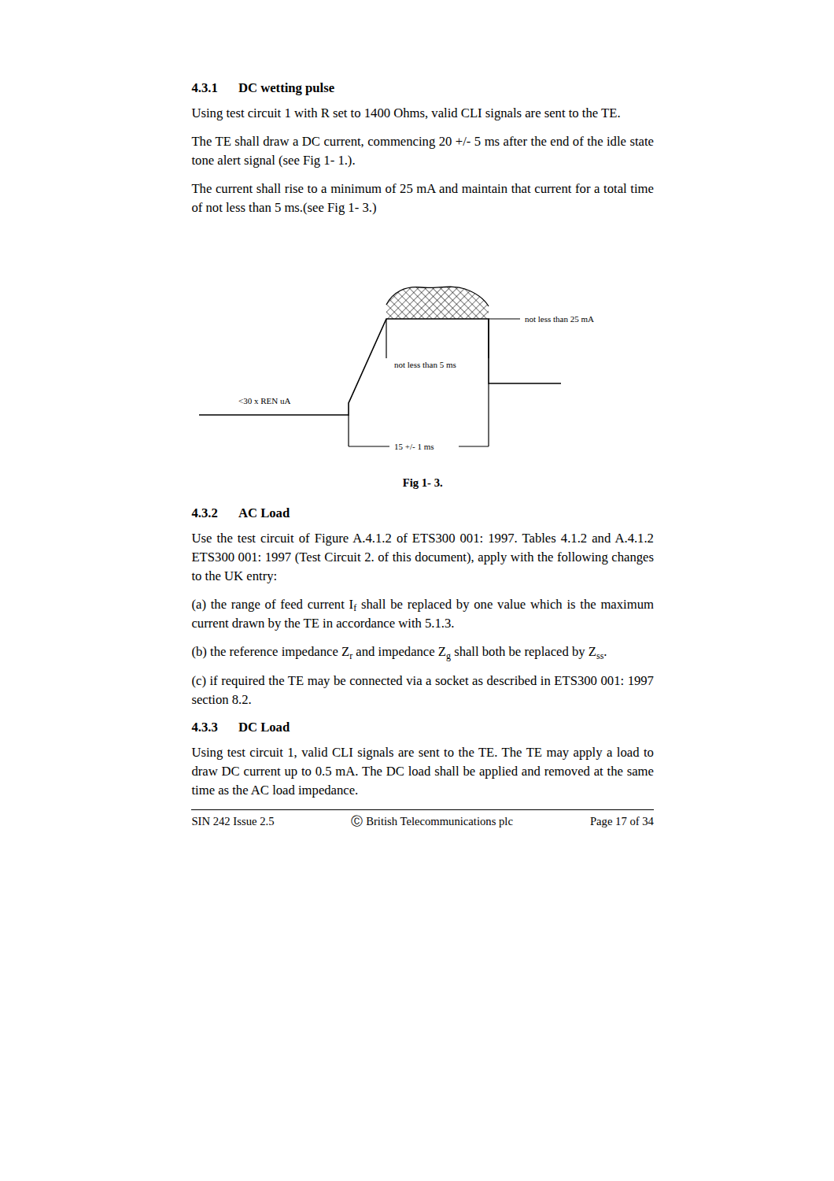4.3.1 DC wetting pulse
Using test circuit 1 with R set to 1400 Ohms, valid CLI signals are sent to the TE.
The TE shall draw a DC current, commencing 20 +/- 5 ms after the end of the idle state tone alert signal (see Fig 1- 1.).
The current shall rise to a minimum of 25 mA and maintain that current for a total time of not less than 5 ms.(see Fig 1- 3.)
not less than 25 mA not less than 5 ms <30 x REN uA 15 +/- 1 ms
Fig 1- 3.
4.3.2 AC Load
Use the test circuit of Figure A.4.1.2 of ETS300 001: 1997. Tables 4.1.2 and A.4.1.2 ETS300 001: 1997 (Test Circuit 2. of this document), apply with the following changes to the UK entry:
(a) the range of feed current If shall be replaced by one value which is the maximum current drawn by the TE in accordance with 5.1.3.
(b) the reference impedance Zr and impedance Zg shall both be replaced by Zss.
(c) if required the TE may be connected via a socket as described in ETS300 001: 1997 section 8.2.
4.3.3 DC Load
Using test circuit 1, valid CLI signals are sent to the TE. The TE may apply a load to draw DC current up to 0.5 mA. The DC load shall be applied and removed at the same time as the AC load impedance.
SIN 242 Issue 2.5
Ⓒ British Telecommunications plc
Page 17 of 34